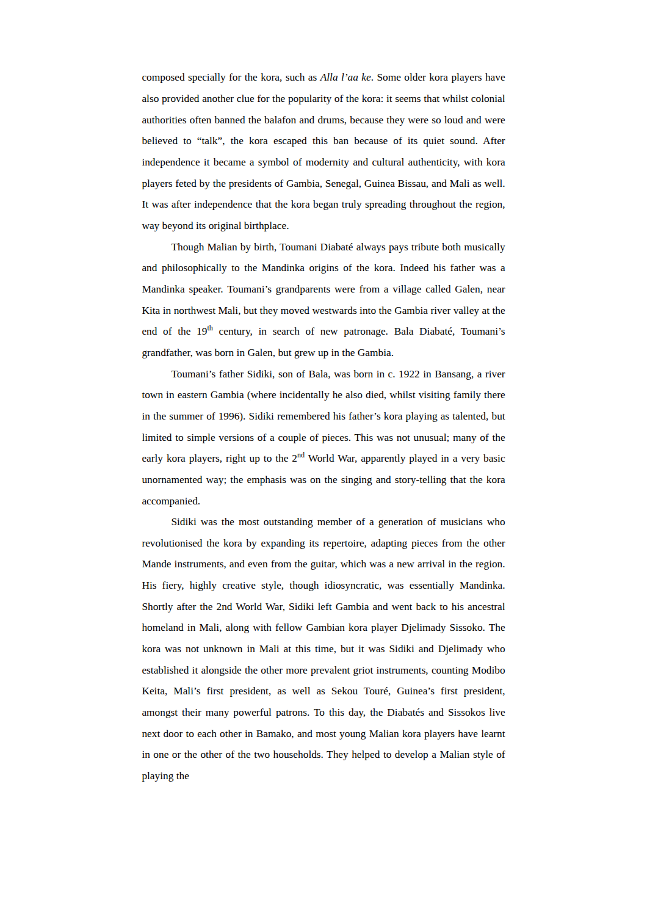composed specially for the kora, such as Alla l’aa ke. Some older kora players have also provided another clue for the popularity of the kora: it seems that whilst colonial authorities often banned the balafon and drums, because they were so loud and were believed to “talk”, the kora escaped this ban because of its quiet sound. After independence it became a symbol of modernity and cultural authenticity, with kora players feted by the presidents of Gambia, Senegal, Guinea Bissau, and Mali as well. It was after independence that the kora began truly spreading throughout the region, way beyond its original birthplace.
Though Malian by birth, Toumani Diabaté always pays tribute both musically and philosophically to the Mandinka origins of the kora. Indeed his father was a Mandinka speaker. Toumani’s grandparents were from a village called Galen, near Kita in northwest Mali, but they moved westwards into the Gambia river valley at the end of the 19th century, in search of new patronage. Bala Diabaté, Toumani’s grandfather, was born in Galen, but grew up in the Gambia.
Toumani’s father Sidiki, son of Bala, was born in c. 1922 in Bansang, a river town in eastern Gambia (where incidentally he also died, whilst visiting family there in the summer of 1996). Sidiki remembered his father’s kora playing as talented, but limited to simple versions of a couple of pieces. This was not unusual; many of the early kora players, right up to the 2nd World War, apparently played in a very basic unornamented way; the emphasis was on the singing and story-telling that the kora accompanied.
Sidiki was the most outstanding member of a generation of musicians who revolutionised the kora by expanding its repertoire, adapting pieces from the other Mande instruments, and even from the guitar, which was a new arrival in the region. His fiery, highly creative style, though idiosyncratic, was essentially Mandinka. Shortly after the 2nd World War, Sidiki left Gambia and went back to his ancestral homeland in Mali, along with fellow Gambian kora player Djelimady Sissoko. The kora was not unknown in Mali at this time, but it was Sidiki and Djelimady who established it alongside the other more prevalent griot instruments, counting Modibo Keita, Mali’s first president, as well as Sekou Touré, Guinea’s first president, amongst their many powerful patrons. To this day, the Diabatés and Sissokos live next door to each other in Bamako, and most young Malian kora players have learnt in one or the other of the two households. They helped to develop a Malian style of playing the